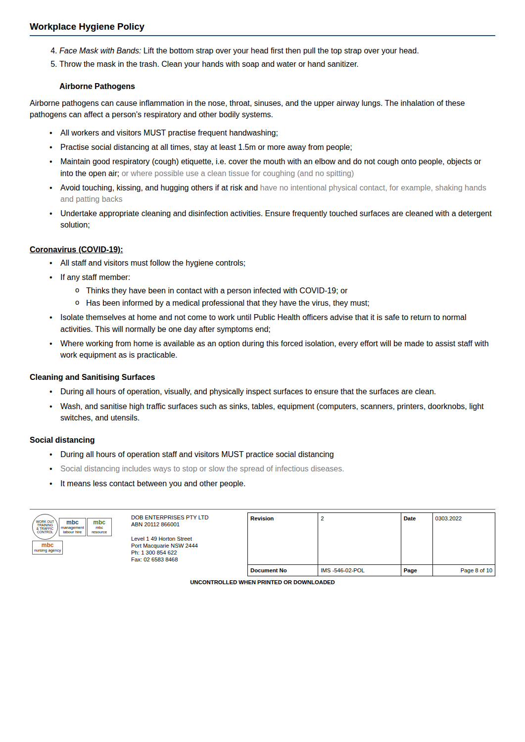Workplace Hygiene Policy
Face Mask with Bands: Lift the bottom strap over your head first then pull the top strap over your head.
Throw the mask in the trash. Clean your hands with soap and water or hand sanitizer.
Airborne Pathogens
Airborne pathogens can cause inflammation in the nose, throat, sinuses, and the upper airway lungs. The inhalation of these pathogens can affect a person's respiratory and other bodily systems.
All workers and visitors MUST practise frequent handwashing;
Practise social distancing at all times, stay at least 1.5m or more away from people;
Maintain good respiratory (cough) etiquette, i.e. cover the mouth with an elbow and do not cough onto people, objects or into the open air; or where possible use a clean tissue for coughing (and no spitting)
Avoid touching, kissing, and hugging others if at risk and have no intentional physical contact, for example, shaking hands and patting backs
Undertake appropriate cleaning and disinfection activities. Ensure frequently touched surfaces are cleaned with a detergent solution;
Coronavirus (COVID-19):
All staff and visitors must follow the hygiene controls;
If any staff member:
Thinks they have been in contact with a person infected with COVID-19; or
Has been informed by a medical professional that they have the virus, they must;
Isolate themselves at home and not come to work until Public Health officers advise that it is safe to return to normal activities. This will normally be one day after symptoms end;
Where working from home is available as an option during this forced isolation, every effort will be made to assist staff with work equipment as is practicable.
Cleaning and Sanitising Surfaces
During all hours of operation, visually, and physically inspect surfaces to ensure that the surfaces are clean.
Wash, and sanitise high traffic surfaces such as sinks, tables, equipment (computers, scanners, printers, doorknobs, light switches, and utensils.
Social distancing
During all hours of operation staff and visitors MUST practice social distancing
Social distancing includes ways to stop or slow the spread of infectious diseases.
It means less contact between you and other people.
| WORK OUT TRAINING & TRAFFIC CONTROL mbc management labour hire mbc mbc resource mbc nursing agency | DOB ENTERPRISES PTY LTD ABN 20112 866001 Level 1 49 Horton Street Port Macquarie NSW 2444 Ph: 1 300 854 622 Fax: 02 6583 8468 | Revision | 2 | Date | 0303.2022 |
| | | Document No | IMS -546-02-POL | Page | Page 8 of 10 |
UNCONTROLLED WHEN PRINTED OR DOWNLOADED